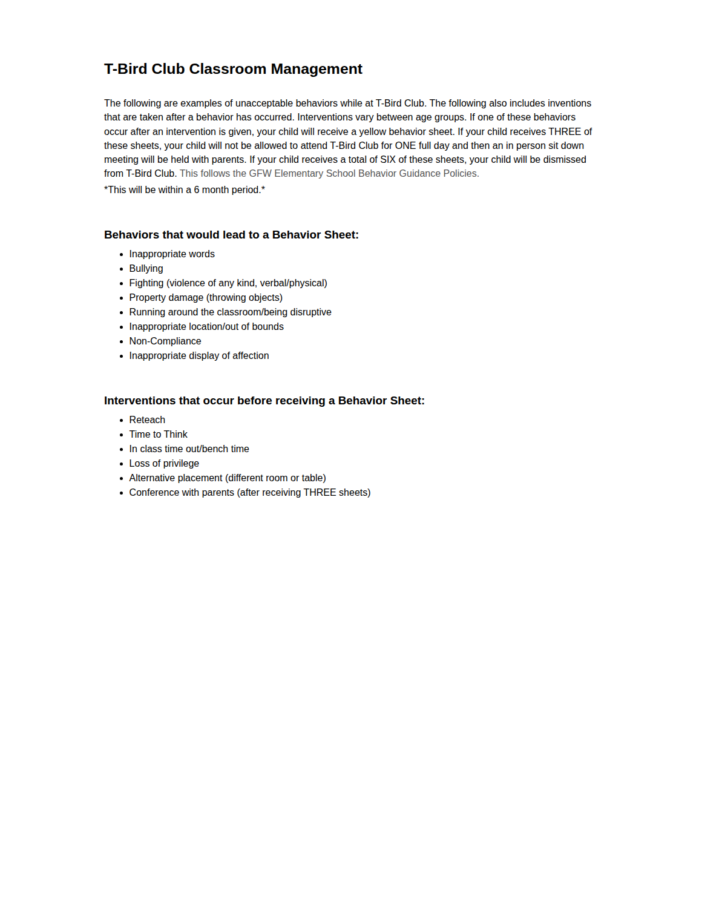T-Bird Club Classroom Management
The following are examples of unacceptable behaviors while at T-Bird Club. The following also includes inventions that are taken after a behavior has occurred. Interventions vary between age groups. If one of these behaviors occur after an intervention is given, your child will receive a yellow behavior sheet. If your child receives THREE of these sheets, your child will not be allowed to attend T-Bird Club for ONE full day and then an in person sit down meeting will be held with parents. If your child receives a total of SIX of these sheets, your child will be dismissed from T-Bird Club. This follows the GFW Elementary School Behavior Guidance Policies.
*This will be within a 6 month period.*
Behaviors that would lead to a Behavior Sheet:
Inappropriate words
Bullying
Fighting (violence of any kind, verbal/physical)
Property damage (throwing objects)
Running around the classroom/being disruptive
Inappropriate location/out of bounds
Non-Compliance
Inappropriate display of affection
Interventions that occur before receiving a Behavior Sheet:
Reteach
Time to Think
In class time out/bench time
Loss of privilege
Alternative placement (different room or table)
Conference with parents (after receiving THREE sheets)